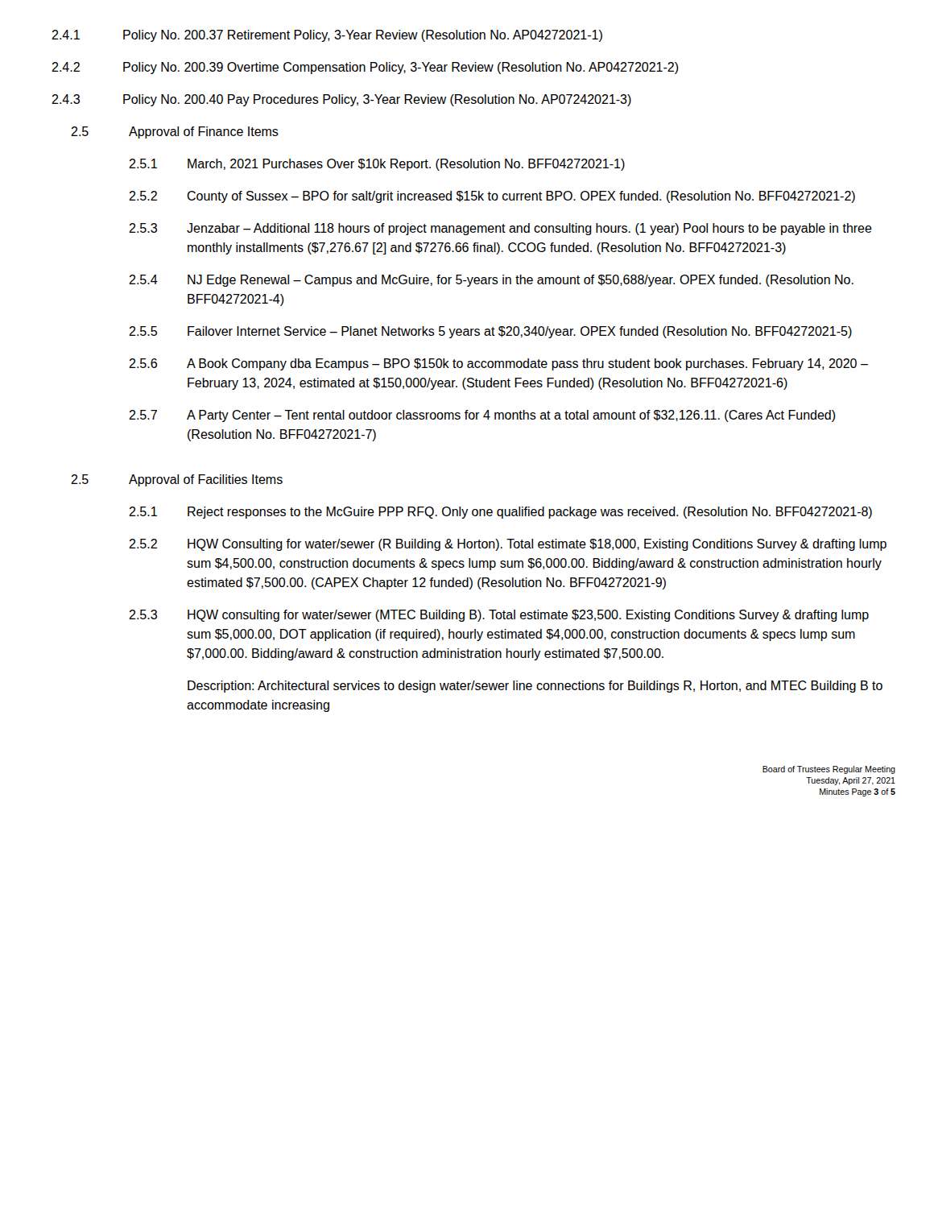2.4.1 Policy No. 200.37 Retirement Policy, 3-Year Review (Resolution No. AP04272021-1)
2.4.2 Policy No. 200.39 Overtime Compensation Policy, 3-Year Review (Resolution No. AP04272021-2)
2.4.3 Policy No. 200.40 Pay Procedures Policy, 3-Year Review (Resolution No. AP07242021-3)
2.5
Approval of Finance Items
2.5.1 March, 2021 Purchases Over $10k Report. (Resolution No. BFF04272021-1)
2.5.2 County of Sussex – BPO for salt/grit increased $15k to current BPO. OPEX funded. (Resolution No. BFF04272021-2)
2.5.3 Jenzabar – Additional 118 hours of project management and consulting hours. (1 year) Pool hours to be payable in three monthly installments ($7,276.67 [2] and $7276.66 final). CCOG funded. (Resolution No. BFF04272021-3)
2.5.4 NJ Edge Renewal – Campus and McGuire, for 5-years in the amount of $50,688/year. OPEX funded. (Resolution No. BFF04272021-4)
2.5.5 Failover Internet Service – Planet Networks 5 years at $20,340/year. OPEX funded (Resolution No. BFF04272021-5)
2.5.6 A Book Company dba Ecampus – BPO $150k to accommodate pass thru student book purchases. February 14, 2020 – February 13, 2024, estimated at $150,000/year. (Student Fees Funded) (Resolution No. BFF04272021-6)
2.5.7 A Party Center – Tent rental outdoor classrooms for 4 months at a total amount of $32,126.11. (Cares Act Funded) (Resolution No. BFF04272021-7)
2.5
Approval of Facilities Items
2.5.1 Reject responses to the McGuire PPP RFQ. Only one qualified package was received. (Resolution No. BFF04272021-8)
2.5.2 HQW Consulting for water/sewer (R Building & Horton). Total estimate $18,000, Existing Conditions Survey & drafting lump sum $4,500.00, construction documents & specs lump sum $6,000.00. Bidding/award & construction administration hourly estimated $7,500.00. (CAPEX Chapter 12 funded) (Resolution No. BFF04272021-9)
2.5.3
HQW consulting for water/sewer (MTEC Building B). Total estimate $23,500. Existing Conditions Survey & drafting lump sum $5,000.00, DOT application (if required), hourly estimated $4,000.00, construction documents & specs lump sum $7,000.00. Bidding/award & construction administration hourly estimated $7,500.00.
Description: Architectural services to design water/sewer line connections for Buildings R, Horton, and MTEC Building B to accommodate increasing
Board of Trustees Regular Meeting
Tuesday, April 27, 2021
Minutes Page 3 of 5